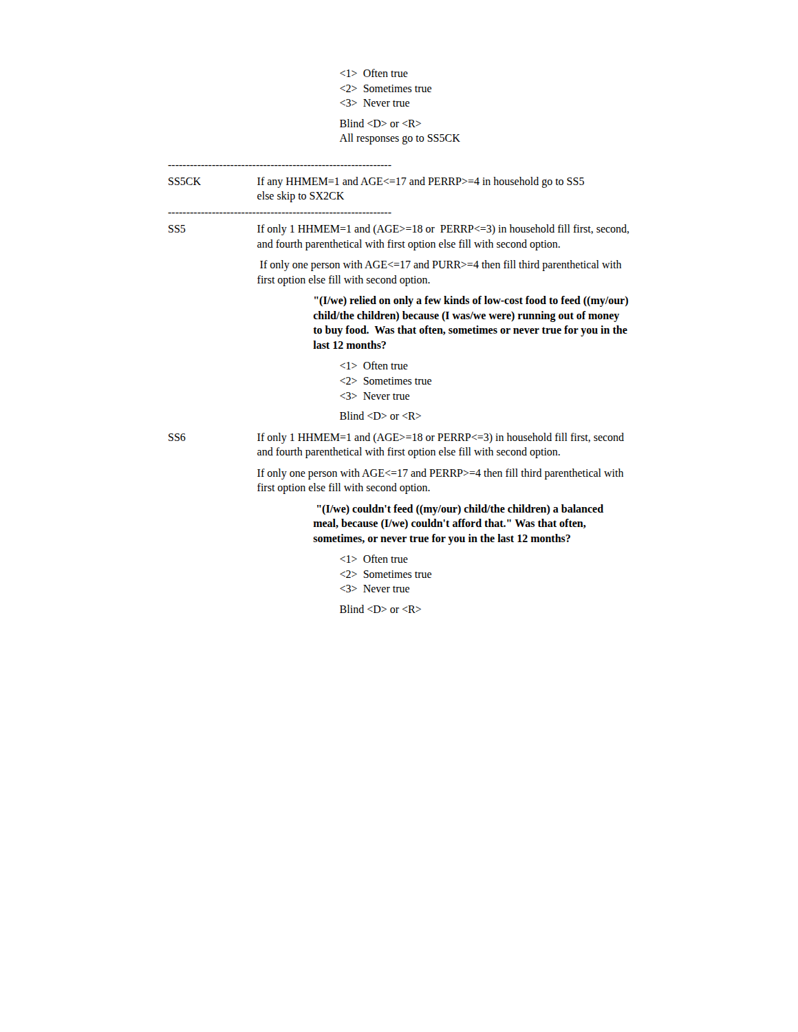<1> Often true
<2> Sometimes true
<3> Never true
Blind <D> or <R>
All responses go to SS5CK
-------------------------------------------------------------
SS5CK
If any HHMEM=1 and AGE<=17 and PERRP>=4 in household go to SS5
else skip to SX2CK
-------------------------------------------------------------
SS5
If only 1 HHMEM=1 and (AGE>=18 or PERRP<=3) in household fill first, second, and fourth parenthetical with first option else fill with second option.
If only one person with AGE<=17 and PURR>=4 then fill third parenthetical with first option else fill with second option.
"(I/we) relied on only a few kinds of low-cost food to feed ((my/our) child/the children) because (I was/we were) running out of money to buy food. Was that often, sometimes or never true for you in the last 12 months?
<1> Often true
<2> Sometimes true
<3> Never true
Blind <D> or <R>
SS6
If only 1 HHMEM=1 and (AGE>=18 or PERRP<=3) in household fill first, second and fourth parenthetical with first option else fill with second option.
If only one person with AGE<=17 and PERRP>=4 then fill third parenthetical with first option else fill with second option.
"(I/we) couldn't feed ((my/our) child/the children) a balanced meal, because (I/we) couldn't afford that." Was that often, sometimes, or never true for you in the last 12 months?
<1> Often true
<2> Sometimes true
<3> Never true
Blind <D> or <R>